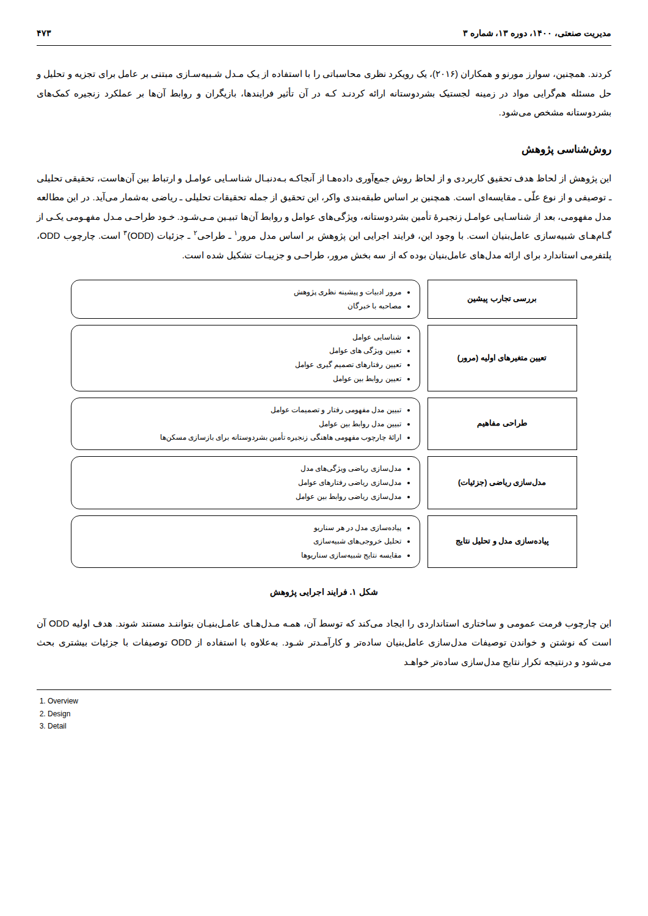مدیریت صنعتی، ۱۴۰۰، دوره ۱۳، شماره ۳ ۴۷۳
کردند. همچنین، سوارز مورنو و همکاران (۲۰۱۶)، یک رویکرد نظری محاسباتی را با استفاده از یـک مـدل شـبیه‌سـازی مبتنی بر عامل برای تجزیه و تحلیل و حل مسئله هم‌گرایی مواد در زمینه لجستیک بشردوستانه ارائه کردنـد کـه در آن تأثیر فرایندها، بازیگران و روابط آن‌ها بر عملکرد زنجیره کمک‌های بشردوستانه مشخص می‌شود.
روش‌شناسی پژوهش
این پژوهش از لحاظ هدف تحقیق کاربردی و از لحاظ روش جمع‌آوری داده‌هـا از آنجاکـه بـه‌دنبـال شناسـایی عوامـل و ارتباط بین آن‌هاست، تحقیقی تحلیلی ـ توصیفی و از نوع علّی ـ مقایسه‌ای است. همچنین بر اساس طبقه‌بندی واکر، این تحقیق از جمله تحقیقات تحلیلی ـ ریاضی به‌شمار می‌آید. در این مطالعه مدل مفهومی، بعد از شناسـایی عوامـل زنجیـرۀ تأمین بشردوستانه، ویژگی‌های عوامل و روابط آن‌ها تبیـین مـی‌شـود. خـود طراحـی مـدل مفهـومی یکـی از گـام‌هـای شبیه‌سازی عامل‌بنیان است. با وجود این، فرایند اجرایی این پژوهش بر اساس مدل مرور۱ ـ طراحی۲ ـ جزئیات (ODD)۳ است. چارچوب ODD، پلتفرمی استاندارد برای ارائه مدل‌های عامل‌بنیان بوده که از سه بخش مرور، طراحـی و جزییـات تشکیل شده است.
بررسی تجارب پیشین
مرور ادبیات و پیشینه نظری پژوهش
مصاحبه با خبرگان
تعیین متغیرهای اولیه (مرور)
شناسایی عوامل
تعیین ویژگی های عوامل
تعیین رفتارهای تصمیم گیری عوامل
تعیین روابط بین عوامل
طراحی مفاهیم
تبیین مدل مفهومی رفتار و تصمیمات عوامل
تبیین مدل روابط بین عوامل
ارائۀ چارچوب مفهومی هاهنگی زنجیره تأمین بشردوستانه برای بازسازی مسکن‌ها
مدل‌سازی ریاضی (جزئیات)
مدل‌سازی ریاضی ویژگی‌های مدل
مدل‌سازی ریاضی رفتارهای عوامل
مدل‌سازی ریاضی روابط بین عوامل
پیاده‌سازی مدل و تحلیل نتایج
پیاده‌سازی مدل در هر سناریو
تحلیل خروجی‌های شبیه‌سازی
مقایسه نتایج شبیه‌سازی سناریوها
شکل ۱. فرایند اجرایی پژوهش
این چارچوب فرمت عمومی و ساختاری استانداردی را ایجاد می‌کند که توسط آن، همـه مـدل‌هـای عامـل‌بنیـان بتواننـد مستند شوند. هدف اولیه ODD آن است که نوشتن و خواندن توصیفات مدل‌سازی عامل‌بنیان ساده‌تر و کارآمـدتر شـود. به‌علاوه با استفاده از ODD توصیفات با جزئیات بیشتری بحث می‌شود و درنتیجه تکرار نتایج مدل‌سازی ساده‌تر خواهـد
Overview
Design
Detail